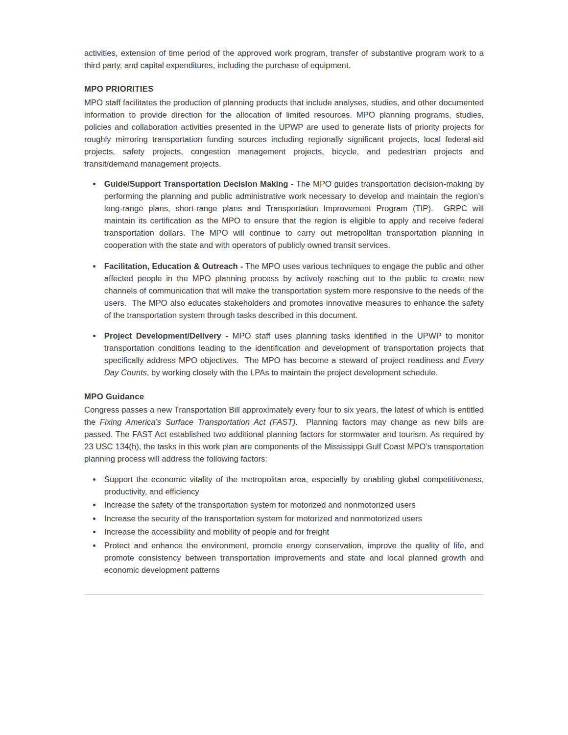activities, extension of time period of the approved work program, transfer of substantive program work to a third party, and capital expenditures, including the purchase of equipment.
MPO Priorities
MPO staff facilitates the production of planning products that include analyses, studies, and other documented information to provide direction for the allocation of limited resources. MPO planning programs, studies, policies and collaboration activities presented in the UPWP are used to generate lists of priority projects for roughly mirroring transportation funding sources including regionally significant projects, local federal-aid projects, safety projects, congestion management projects, bicycle, and pedestrian projects and transit/demand management projects.
Guide/Support Transportation Decision Making - The MPO guides transportation decision-making by performing the planning and public administrative work necessary to develop and maintain the region’s long-range plans, short-range plans and Transportation Improvement Program (TIP). GRPC will maintain its certification as the MPO to ensure that the region is eligible to apply and receive federal transportation dollars. The MPO will continue to carry out metropolitan transportation planning in cooperation with the state and with operators of publicly owned transit services.
Facilitation, Education & Outreach - The MPO uses various techniques to engage the public and other affected people in the MPO planning process by actively reaching out to the public to create new channels of communication that will make the transportation system more responsive to the needs of the users. The MPO also educates stakeholders and promotes innovative measures to enhance the safety of the transportation system through tasks described in this document.
Project Development/Delivery - MPO staff uses planning tasks identified in the UPWP to monitor transportation conditions leading to the identification and development of transportation projects that specifically address MPO objectives. The MPO has become a steward of project readiness and Every Day Counts, by working closely with the LPAs to maintain the project development schedule.
MPO Guidance
Congress passes a new Transportation Bill approximately every four to six years, the latest of which is entitled the Fixing America's Surface Transportation Act (FAST). Planning factors may change as new bills are passed. The FAST Act established two additional planning factors for stormwater and tourism. As required by 23 USC 134(h), the tasks in this work plan are components of the Mississippi Gulf Coast MPO’s transportation planning process will address the following factors:
Support the economic vitality of the metropolitan area, especially by enabling global competitiveness, productivity, and efficiency
Increase the safety of the transportation system for motorized and nonmotorized users
Increase the security of the transportation system for motorized and nonmotorized users
Increase the accessibility and mobility of people and for freight
Protect and enhance the environment, promote energy conservation, improve the quality of life, and promote consistency between transportation improvements and state and local planned growth and economic development patterns